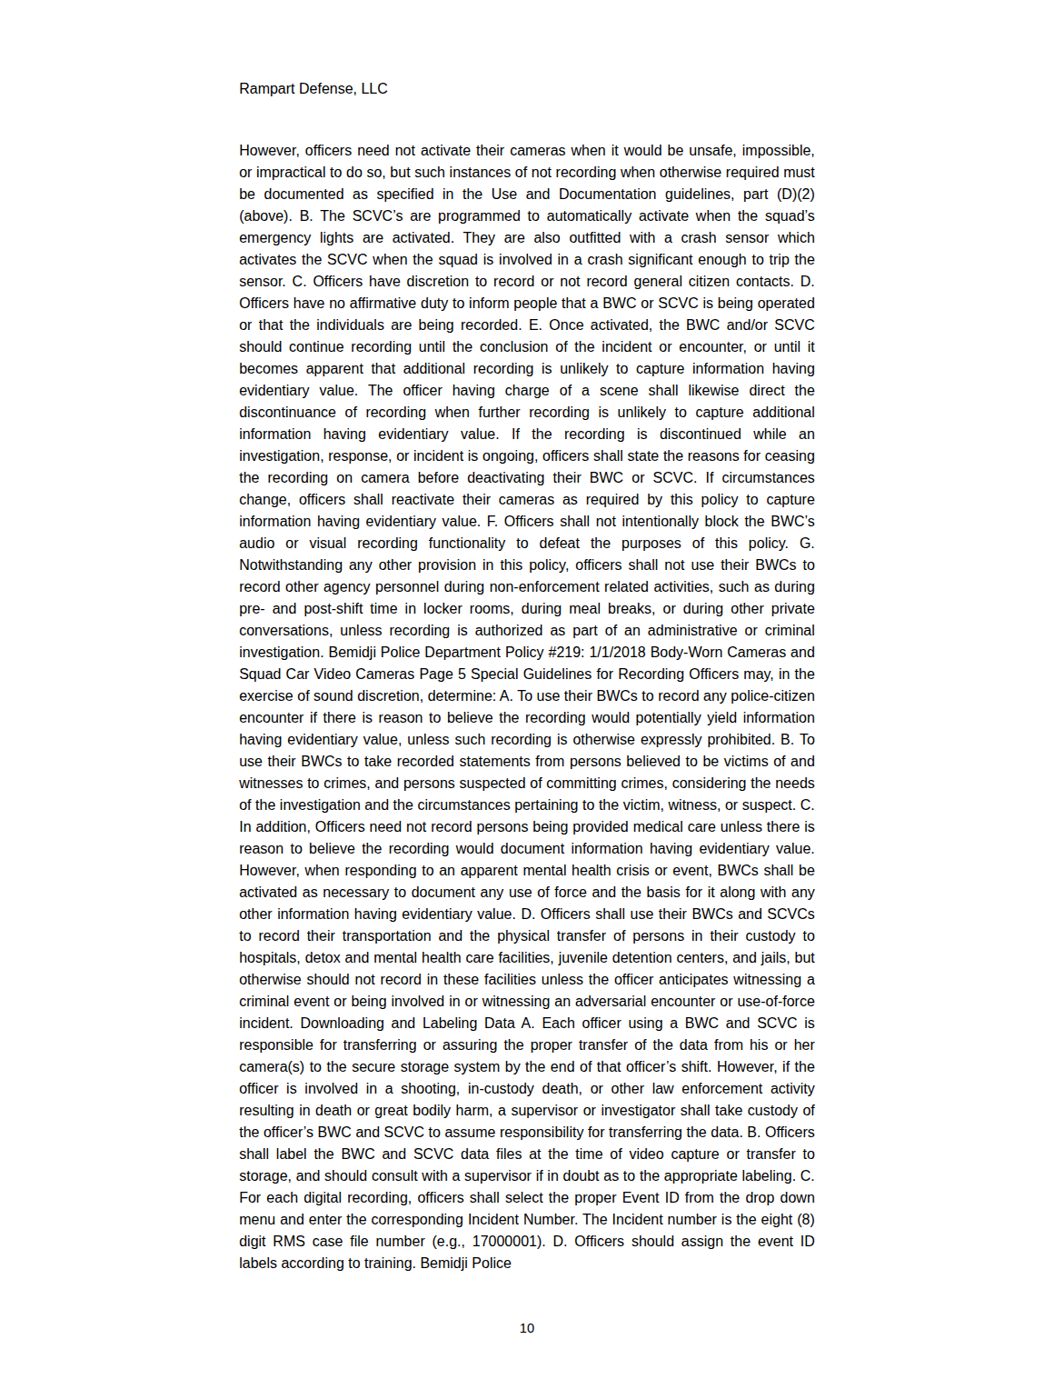Rampart Defense, LLC
However, officers need not activate their cameras when it would be unsafe, impossible, or impractical to do so, but such instances of not recording when otherwise required must be documented as specified in the Use and Documentation guidelines, part (D)(2) (above). B. The SCVC’s are programmed to automatically activate when the squad’s emergency lights are activated. They are also outfitted with a crash sensor which activates the SCVC when the squad is involved in a crash significant enough to trip the sensor. C. Officers have discretion to record or not record general citizen contacts. D. Officers have no affirmative duty to inform people that a BWC or SCVC is being operated or that the individuals are being recorded. E. Once activated, the BWC and/or SCVC should continue recording until the conclusion of the incident or encounter, or until it becomes apparent that additional recording is unlikely to capture information having evidentiary value. The officer having charge of a scene shall likewise direct the discontinuance of recording when further recording is unlikely to capture additional information having evidentiary value. If the recording is discontinued while an investigation, response, or incident is ongoing, officers shall state the reasons for ceasing the recording on camera before deactivating their BWC or SCVC. If circumstances change, officers shall reactivate their cameras as required by this policy to capture information having evidentiary value. F. Officers shall not intentionally block the BWC’s audio or visual recording functionality to defeat the purposes of this policy. G. Notwithstanding any other provision in this policy, officers shall not use their BWCs to record other agency personnel during non-enforcement related activities, such as during pre- and post-shift time in locker rooms, during meal breaks, or during other private conversations, unless recording is authorized as part of an administrative or criminal investigation. Bemidji Police Department Policy #219: 1/1/2018 Body-Worn Cameras and Squad Car Video Cameras Page 5 Special Guidelines for Recording Officers may, in the exercise of sound discretion, determine: A. To use their BWCs to record any police-citizen encounter if there is reason to believe the recording would potentially yield information having evidentiary value, unless such recording is otherwise expressly prohibited. B. To use their BWCs to take recorded statements from persons believed to be victims of and witnesses to crimes, and persons suspected of committing crimes, considering the needs of the investigation and the circumstances pertaining to the victim, witness, or suspect. C. In addition, Officers need not record persons being provided medical care unless there is reason to believe the recording would document information having evidentiary value. However, when responding to an apparent mental health crisis or event, BWCs shall be activated as necessary to document any use of force and the basis for it along with any other information having evidentiary value. D. Officers shall use their BWCs and SCVCs to record their transportation and the physical transfer of persons in their custody to hospitals, detox and mental health care facilities, juvenile detention centers, and jails, but otherwise should not record in these facilities unless the officer anticipates witnessing a criminal event or being involved in or witnessing an adversarial encounter or use-of-force incident. Downloading and Labeling Data A. Each officer using a BWC and SCVC is responsible for transferring or assuring the proper transfer of the data from his or her camera(s) to the secure storage system by the end of that officer’s shift. However, if the officer is involved in a shooting, in-custody death, or other law enforcement activity resulting in death or great bodily harm, a supervisor or investigator shall take custody of the officer’s BWC and SCVC to assume responsibility for transferring the data. B. Officers shall label the BWC and SCVC data files at the time of video capture or transfer to storage, and should consult with a supervisor if in doubt as to the appropriate labeling. C. For each digital recording, officers shall select the proper Event ID from the drop down menu and enter the corresponding Incident Number. The Incident number is the eight (8) digit RMS case file number (e.g., 17000001). D. Officers should assign the event ID labels according to training. Bemidji Police
10